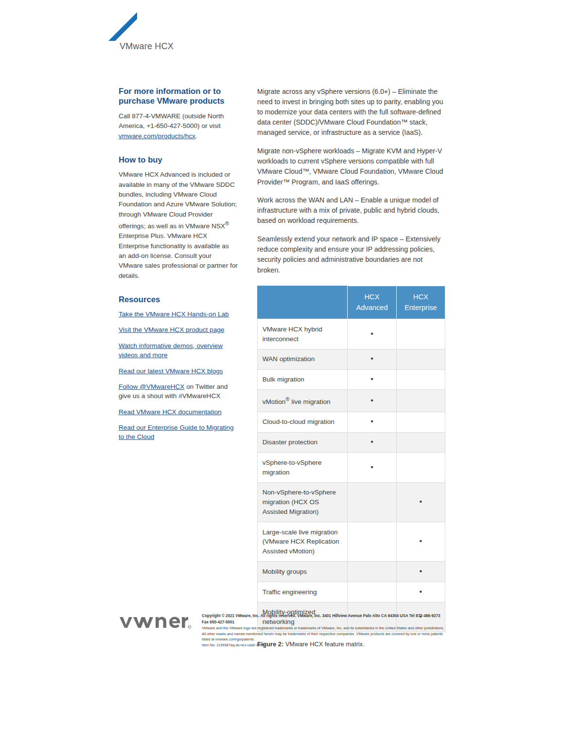VMware HCX
For more information or to purchase VMware products
Call 877-4-VMWARE (outside North America, +1-650-427-5000) or visit vmware.com/products/hcx.
How to buy
VMware HCX Advanced is included or available in many of the VMware SDDC bundles, including VMware Cloud Foundation and Azure VMware Solution; through VMware Cloud Provider offerings; as well as in VMware NSX® Enterprise Plus. VMware HCX Enterprise functionality is available as an add-on license. Consult your VMware sales professional or partner for details.
Resources
Take the VMware HCX Hands-on Lab
Visit the VMware HCX product page
Watch informative demos, overview videos and more
Read our latest VMware HCX blogs
Follow @VMwareHCX on Twitter and give us a shout with #VMwareHCX
Read VMware HCX documentation
Read our Enterprise Guide to Migrating to the Cloud
Migrate across any vSphere versions (6.0+) – Eliminate the need to invest in bringing both sites up to parity, enabling you to modernize your data centers with the full software-defined data center (SDDC)/VMware Cloud Foundation™ stack, managed service, or infrastructure as a service (IaaS).
Migrate non-vSphere workloads – Migrate KVM and Hyper-V workloads to current vSphere versions compatible with full VMware Cloud™, VMware Cloud Foundation, VMware Cloud Provider™ Program, and IaaS offerings.
Work across the WAN and LAN – Enable a unique model of infrastructure with a mix of private, public and hybrid clouds, based on workload requirements.
Seamlessly extend your network and IP space – Extensively reduce complexity and ensure your IP addressing policies, security policies and administrative boundaries are not broken.
| | HCX Advanced | HCX Enterprise |
| --- | --- | --- |
| VMware HCX hybrid interconnect | • | |
| WAN optimization | • | |
| Bulk migration | • | |
| vMotion ® live migration | • | |
| Cloud-to-cloud migration | • | |
| Disaster protection | • | |
| vSphere-to-vSphere migration | • | |
| Non-vSphere-to-vSphere migration (HCX OS Assisted Migration) | | • |
| Large-scale live migration (VMware HCX Replication Assisted vMotion) | | • |
| Mobility groups | | • |
| Traffic engineering | | • |
| Mobility-optimized networking | | • |
Figure 2: VMware HCX feature matrix.
R
Copyright © 2021 VMware, Inc. All rights reserved. VMware, Inc. 3401 Hillview Avenue Palo Alto CA 94304 USA Tel 877-486-9273 Fax 650-427-5001
VMware and the VMware logo are registered trademarks or trademarks of VMware, Inc. and its subsidiaries in the United States and other jurisdictions. All other marks and names mentioned herein may be trademarks of their respective companies. VMware products are covered by one or more patents listed at vmware.com/go/patents.
Item No: 1139387aq-ds-hcx-uslet 10/21